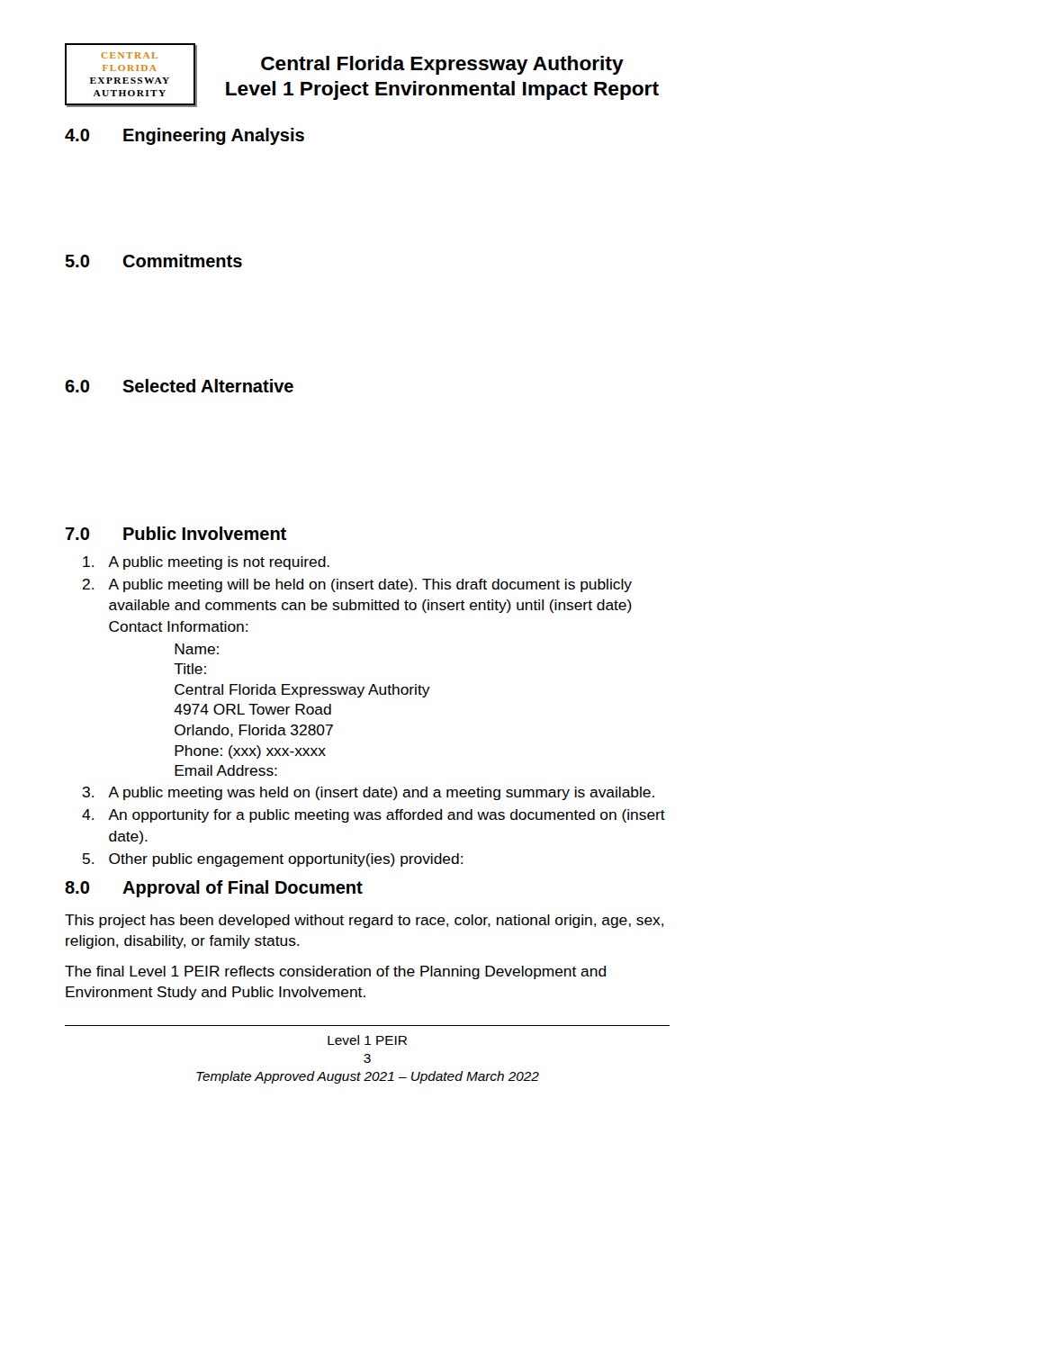CENTRAL
FLORIDA
EXPRESSWAY
AUTHORITY
Central Florida Expressway Authority
Level 1 Project Environmental Impact Report
4.0 Engineering Analysis
5.0 Commitments
6.0 Selected Alternative
7.0 Public Involvement
A public meeting is not required.
A public meeting will be held on (insert date). This draft document is publicly available and comments can be submitted to (insert entity) until (insert date) Contact Information:
Name:
Title:
Central Florida Expressway Authority
4974 ORL Tower Road
Orlando, Florida 32807
Phone: (xxx) xxx-xxxx
Email Address:
A public meeting was held on (insert date) and a meeting summary is available.
An opportunity for a public meeting was afforded and was documented on (insert date).
Other public engagement opportunity(ies) provided:
8.0 Approval of Final Document
This project has been developed without regard to race, color, national origin, age, sex, religion, disability, or family status.
The final Level 1 PEIR reflects consideration of the Planning Development and Environment Study and Public Involvement.
Level 1 PEIR
3
Template Approved August 2021 – Updated March 2022